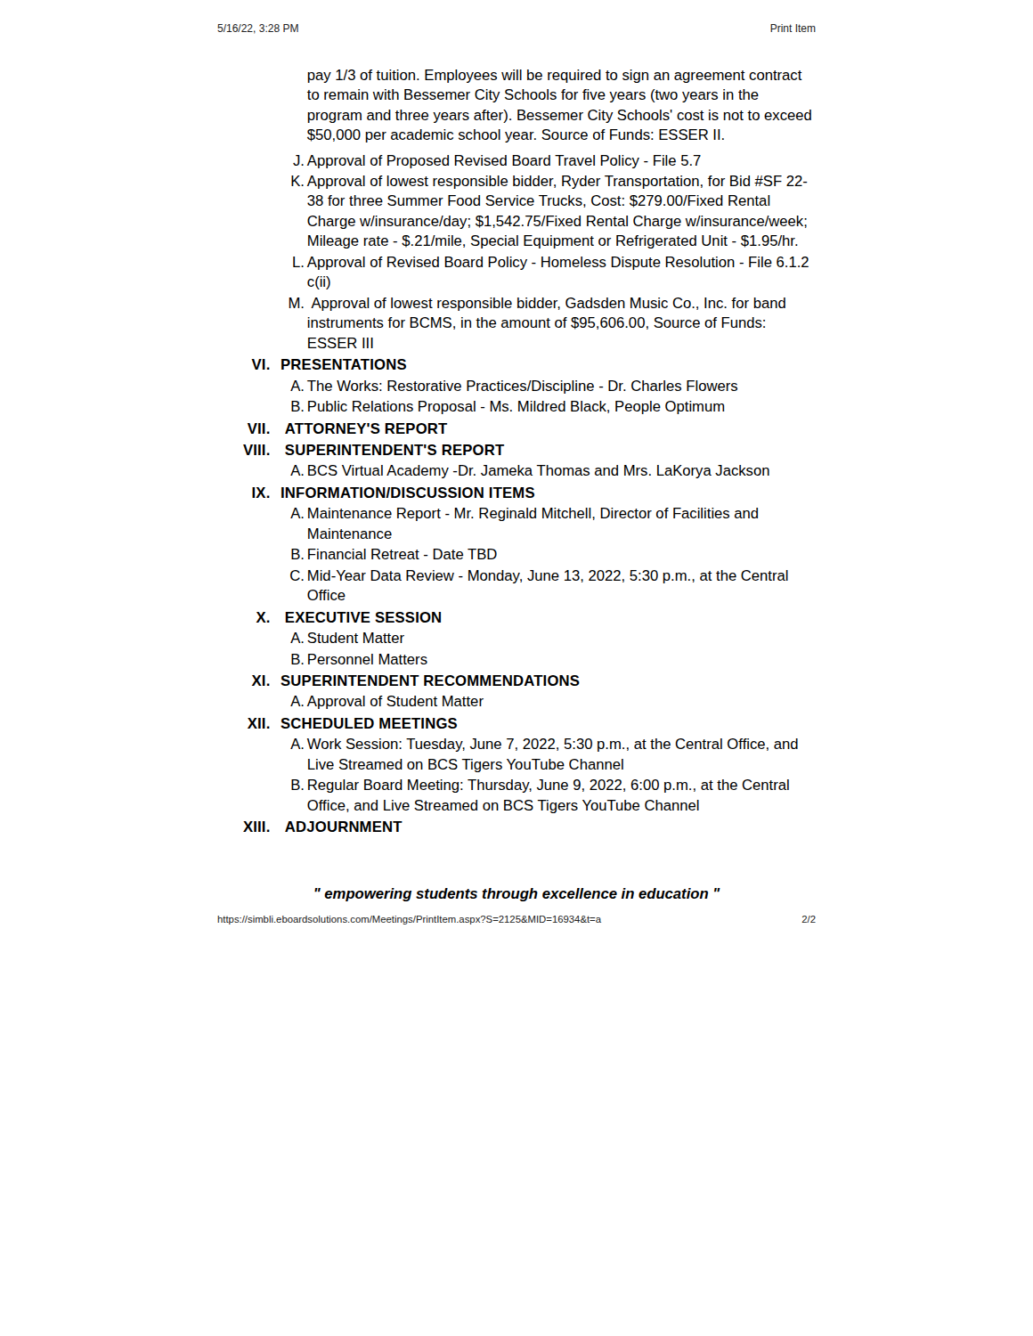5/16/22, 3:28 PM
Print Item
pay 1/3 of tuition. Employees will be required to sign an agreement contract to remain with Bessemer City Schools for five years (two years in the program and three years after). Bessemer City Schools' cost is not to exceed $50,000 per academic school year. Source of Funds: ESSER II.
J. Approval of Proposed Revised Board Travel Policy - File 5.7
K. Approval of lowest responsible bidder, Ryder Transportation, for Bid #SF 22-38 for three Summer Food Service Trucks, Cost: $279.00/Fixed Rental Charge w/insurance/day; $1,542.75/Fixed Rental Charge w/insurance/week; Mileage rate - $.21/mile, Special Equipment or Refrigerated Unit - $1.95/hr.
L. Approval of Revised Board Policy - Homeless Dispute Resolution - File 6.1.2 c(ii)
M. Approval of lowest responsible bidder, Gadsden Music Co., Inc. for band instruments for BCMS, in the amount of $95,606.00, Source of Funds: ESSER III
VI. PRESENTATIONS
A. The Works: Restorative Practices/Discipline - Dr. Charles Flowers
B. Public Relations Proposal - Ms. Mildred Black, People Optimum
VII. ATTORNEY'S REPORT
VIII. SUPERINTENDENT'S REPORT
A. BCS Virtual Academy -Dr. Jameka Thomas and Mrs. LaKorya Jackson
IX. INFORMATION/DISCUSSION ITEMS
A. Maintenance Report - Mr. Reginald Mitchell, Director of Facilities and Maintenance
B. Financial Retreat - Date TBD
C. Mid-Year Data Review - Monday, June 13, 2022, 5:30 p.m., at the Central Office
X. EXECUTIVE SESSION
A. Student Matter
B. Personnel Matters
XI. SUPERINTENDENT RECOMMENDATIONS
A. Approval of Student Matter
XII. SCHEDULED MEETINGS
A. Work Session: Tuesday, June 7, 2022, 5:30 p.m., at the Central Office, and Live Streamed on BCS Tigers YouTube Channel
B. Regular Board Meeting: Thursday, June 9, 2022, 6:00 p.m., at the Central Office, and Live Streamed on BCS Tigers YouTube Channel
XIII. ADJOURNMENT
" empowering students through excellence in education "
https://simbli.eboardsolutions.com/Meetings/PrintItem.aspx?S=2125&MID=16934&t=a
2/2